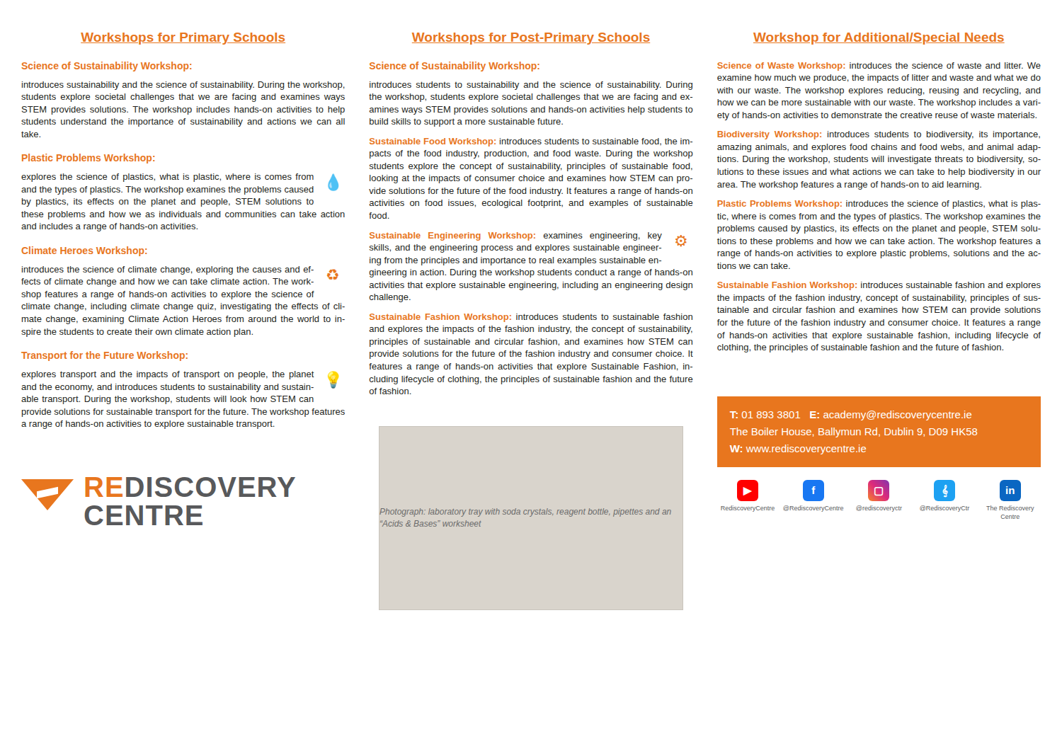Workshops for Primary Schools
Science of Sustainability Workshop:
introduces sustainability and the science of sustainability. During the workshop, students explore societal challenges that we are facing and examines ways STEM provides solutions. The workshop includes hands-on activities to help students understand the importance of sustainability and actions we can all take.
Plastic Problems Workshop:
💧
explores the science of plastics, what is plastic, where is comes from and the types of plastics. The workshop examines the problems caused by plastics, its effects on the planet and people, STEM solutions to these problems and how we as individuals and communities can take action and includes a range of hands-on activities.
Climate Heroes Workshop:
♻
introduces the science of climate change, exploring the causes and effects of climate change and how we can take climate action. The workshop features a range of hands-on activities to explore the science of climate change, including climate change quiz, investigating the effects of climate change, examining Climate Action Heroes from around the world to inspire the students to create their own climate action plan.
Transport for the Future Workshop:
💡
explores transport and the impacts of transport on people, the planet and the economy, and introduces students to sustainability and sustainable transport. During the workshop, students will look how STEM can provide solutions for sustainable transport for the future. The workshop features a range of hands-on activities to explore sustainable transport.
RE DISCOVERY CENTRE
Workshops for Post-Primary Schools
Science of Sustainability Workshop:
introduces students to sustainability and the science of sustainability. During the workshop, students explore societal challenges that we are facing and examines ways STEM provides solutions and hands-on activities help students to build skills to support a more sustainable future.
Sustainable Food Workshop: introduces students to sustainable food, the impacts of the food industry, production, and food waste. During the workshop students explore the concept of sustainability, principles of sustainable food, looking at the impacts of consumer choice and examines how STEM can provide solutions for the future of the food industry. It features a range of hands-on activities on food issues, ecological footprint, and examples of sustainable food.
Sustainable Engineering Workshop: ⚙examines engineering, key skills, and the engineering process and explores sustainable engineering from the principles and importance to real examples sustainable engineering in action. During the workshop students conduct a range of hands-on activities that explore sustainable engineering, including an engineering design challenge.
Sustainable Fashion Workshop: introduces students to sustainable fashion and explores the impacts of the fashion industry, the concept of sustainability, principles of sustainable and circular fashion, and examines how STEM can provide solutions for the future of the fashion industry and consumer choice. It features a range of hands-on activities that explore Sustainable Fashion, including lifecycle of clothing, the principles of sustainable fashion and the future of fashion.
Photograph: laboratory tray with soda crystals, reagent bottle, pipettes and an “Acids & Bases” worksheet
Workshop for Additional/Special Needs
Science of Waste Workshop: introduces the science of waste and litter. We examine how much we produce, the impacts of litter and waste and what we do with our waste. The workshop explores reducing, reusing and recycling, and how we can be more sustainable with our waste. The workshop includes a variety of hands-on activities to demonstrate the creative reuse of waste materials.
Biodiversity Workshop: introduces students to biodiversity, its importance, amazing animals, and explores food chains and food webs, and animal adaptions. During the workshop, students will investigate threats to biodiversity, solutions to these issues and what actions we can take to help biodiversity in our area. The workshop features a range of hands-on to aid learning.
Plastic Problems Workshop: introduces the science of plastics, what is plastic, where is comes from and the types of plastics. The workshop examines the problems caused by plastics, its effects on the planet and people, STEM solutions to these problems and how we can take action. The workshop features a range of hands-on activities to explore plastic problems, solutions and the actions we can take.
Sustainable Fashion Workshop: introduces sustainable fashion and explores the impacts of the fashion industry, concept of sustainability, principles of sustainable and circular fashion and examines how STEM can provide solutions for the future of the fashion industry and consumer choice. It features a range of hands-on activities that explore sustainable fashion, including lifecycle of clothing, the principles of sustainable fashion and the future of fashion.
T: 01 893 3801 E: academy@rediscoverycentre.ie
The Boiler House, Ballymun Rd, Dublin 9, D09 HK58
W: www.rediscoverycentre.ie
▶RediscoveryCentre
f@RediscoveryCentre
▢@rediscoveryctr
𝄞@RediscoveryCtr
in The Rediscovery Centre